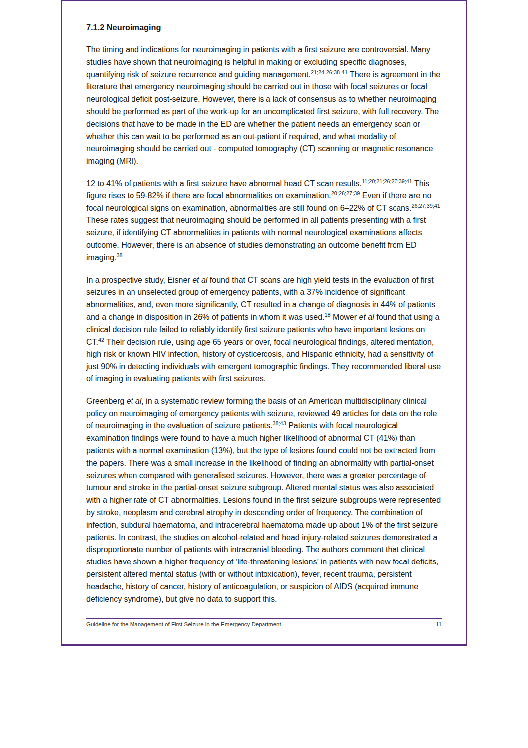7.1.2 Neuroimaging
The timing and indications for neuroimaging in patients with a first seizure are controversial. Many studies have shown that neuroimaging is helpful in making or excluding specific diagnoses, quantifying risk of seizure recurrence and guiding management.21;24-26;38-41 There is agreement in the literature that emergency neuroimaging should be carried out in those with focal seizures or focal neurological deficit post-seizure. However, there is a lack of consensus as to whether neuroimaging should be performed as part of the work-up for an uncomplicated first seizure, with full recovery. The decisions that have to be made in the ED are whether the patient needs an emergency scan or whether this can wait to be performed as an out-patient if required, and what modality of neuroimaging should be carried out - computed tomography (CT) scanning or magnetic resonance imaging (MRI).
12 to 41% of patients with a first seizure have abnormal head CT scan results.11;20;21;26;27;39;41 This figure rises to 59-82% if there are focal abnormalities on examination.20;26;27;39 Even if there are no focal neurological signs on examination, abnormalities are still found on 6–22% of CT scans.26;27;39;41 These rates suggest that neuroimaging should be performed in all patients presenting with a first seizure, if identifying CT abnormalities in patients with normal neurological examinations affects outcome. However, there is an absence of studies demonstrating an outcome benefit from ED imaging.38
In a prospective study, Eisner et al found that CT scans are high yield tests in the evaluation of first seizures in an unselected group of emergency patients, with a 37% incidence of significant abnormalities, and, even more significantly, CT resulted in a change of diagnosis in 44% of patients and a change in disposition in 26% of patients in whom it was used.18 Mower et al found that using a clinical decision rule failed to reliably identify first seizure patients who have important lesions on CT.42 Their decision rule, using age 65 years or over, focal neurological findings, altered mentation, high risk or known HIV infection, history of cysticercosis, and Hispanic ethnicity, had a sensitivity of just 90% in detecting individuals with emergent tomographic findings. They recommended liberal use of imaging in evaluating patients with first seizures.
Greenberg et al, in a systematic review forming the basis of an American multidisciplinary clinical policy on neuroimaging of emergency patients with seizure, reviewed 49 articles for data on the role of neuroimaging in the evaluation of seizure patients.38;43 Patients with focal neurological examination findings were found to have a much higher likelihood of abnormal CT (41%) than patients with a normal examination (13%), but the type of lesions found could not be extracted from the papers. There was a small increase in the likelihood of finding an abnormality with partial-onset seizures when compared with generalised seizures. However, there was a greater percentage of tumour and stroke in the partial-onset seizure subgroup. Altered mental status was also associated with a higher rate of CT abnormalities. Lesions found in the first seizure subgroups were represented by stroke, neoplasm and cerebral atrophy in descending order of frequency. The combination of infection, subdural haematoma, and intracerebral haematoma made up about 1% of the first seizure patients. In contrast, the studies on alcohol-related and head injury-related seizures demonstrated a disproportionate number of patients with intracranial bleeding. The authors comment that clinical studies have shown a higher frequency of ‘life-threatening lesions’ in patients with new focal deficits, persistent altered mental status (with or without intoxication), fever, recent trauma, persistent headache, history of cancer, history of anticoagulation, or suspicion of AIDS (acquired immune deficiency syndrome), but give no data to support this.
Guideline for the Management of First Seizure in the Emergency Department 11